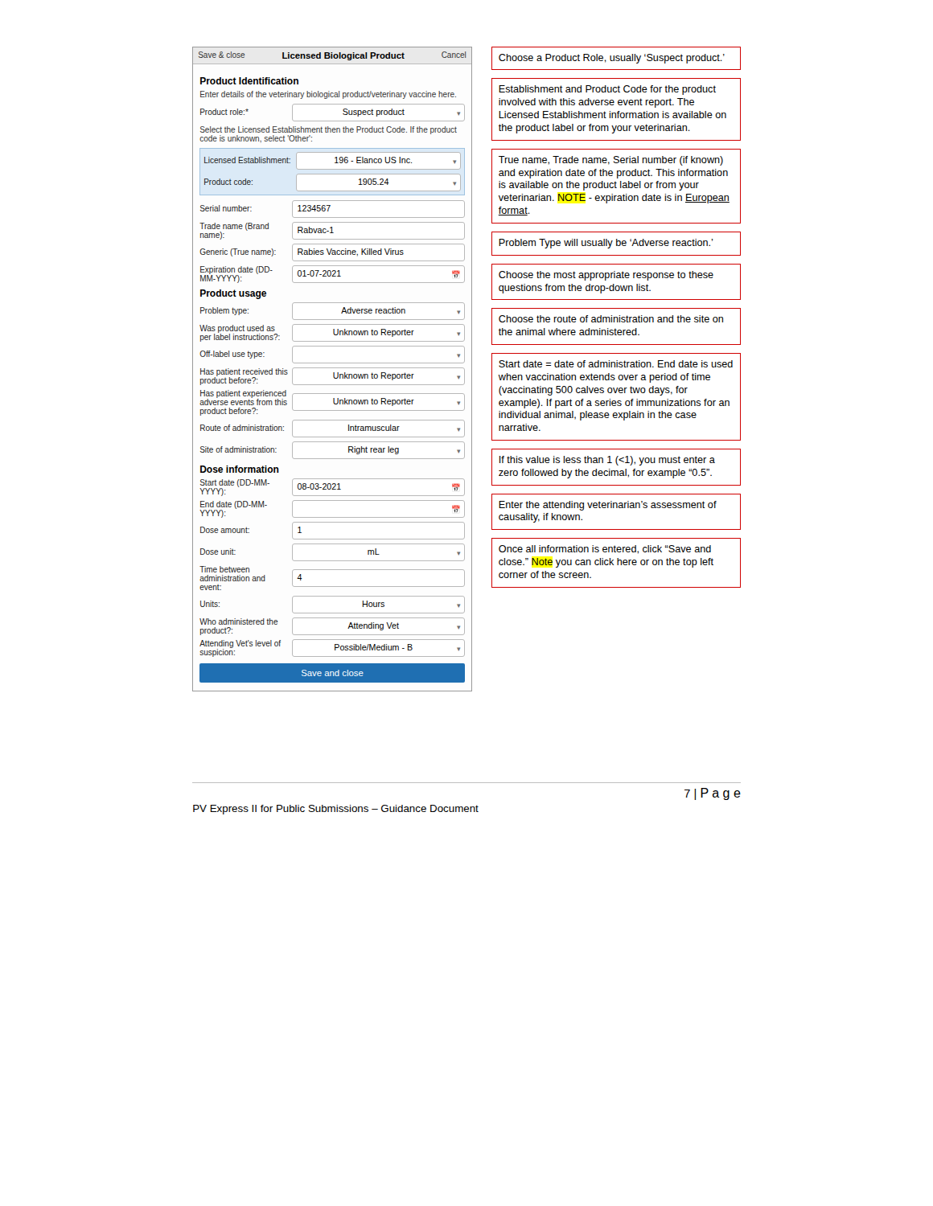Save & close Licensed Biological Product Cancel
Product Identification
Enter details of the veterinary biological product/veterinary vaccine here.
Product role:*
Suspect product▾
Select the Licensed Establishment then the Product Code. If the product code is unknown, select 'Other':
Licensed Establishment:
196 - Elanco US Inc.▾
Product code:
1905.24▾
Serial number:
1234567
Trade name (Brand name):
Rabvac-1
Generic (True name):
Rabies Vaccine, Killed Virus
Expiration date (DD-MM-YYYY):
01-07-2021📅
Product usage
Problem type:
Adverse reaction▾
Was product used as per label instructions?:
Unknown to Reporter▾
Off-label use type:
▾
Has patient received this product before?:
Unknown to Reporter▾
Has patient experienced adverse events from this product before?:
Unknown to Reporter▾
Route of administration:
Intramuscular▾
Site of administration:
Right rear leg▾
Dose information
Start date (DD-MM-YYYY):
08-03-2021📅
End date (DD-MM-YYYY):
📅
Dose amount:
1
Dose unit:
mL▾
Time between administration and event:
4
Units:
Hours▾
Who administered the product?:
Attending Vet▾
Attending Vet's level of suspicion:
Possible/Medium - B▾
Save and close
Choose a Product Role, usually ‘Suspect product.’
Establishment and Product Code for the product involved with this adverse event report. The Licensed Establishment information is available on the product label or from your veterinarian.
True name, Trade name, Serial number (if known) and expiration date of the product. This information is available on the product label or from your veterinarian. NOTE - expiration date is in European format.
Problem Type will usually be ‘Adverse reaction.’
Choose the most appropriate response to these questions from the drop-down list.
Choose the route of administration and the site on the animal where administered.
Start date = date of administration. End date is used when vaccination extends over a period of time (vaccinating 500 calves over two days, for example). If part of a series of immunizations for an individual animal, please explain in the case narrative.
If this value is less than 1 (<1), you must enter a zero followed by the decimal, for example “0.5”.
Enter the attending veterinarian’s assessment of causality, if known.
Once all information is entered, click “Save and close.” Note you can click here or on the top left corner of the screen.
7 | P a g e
PV Express II for Public Submissions – Guidance Document